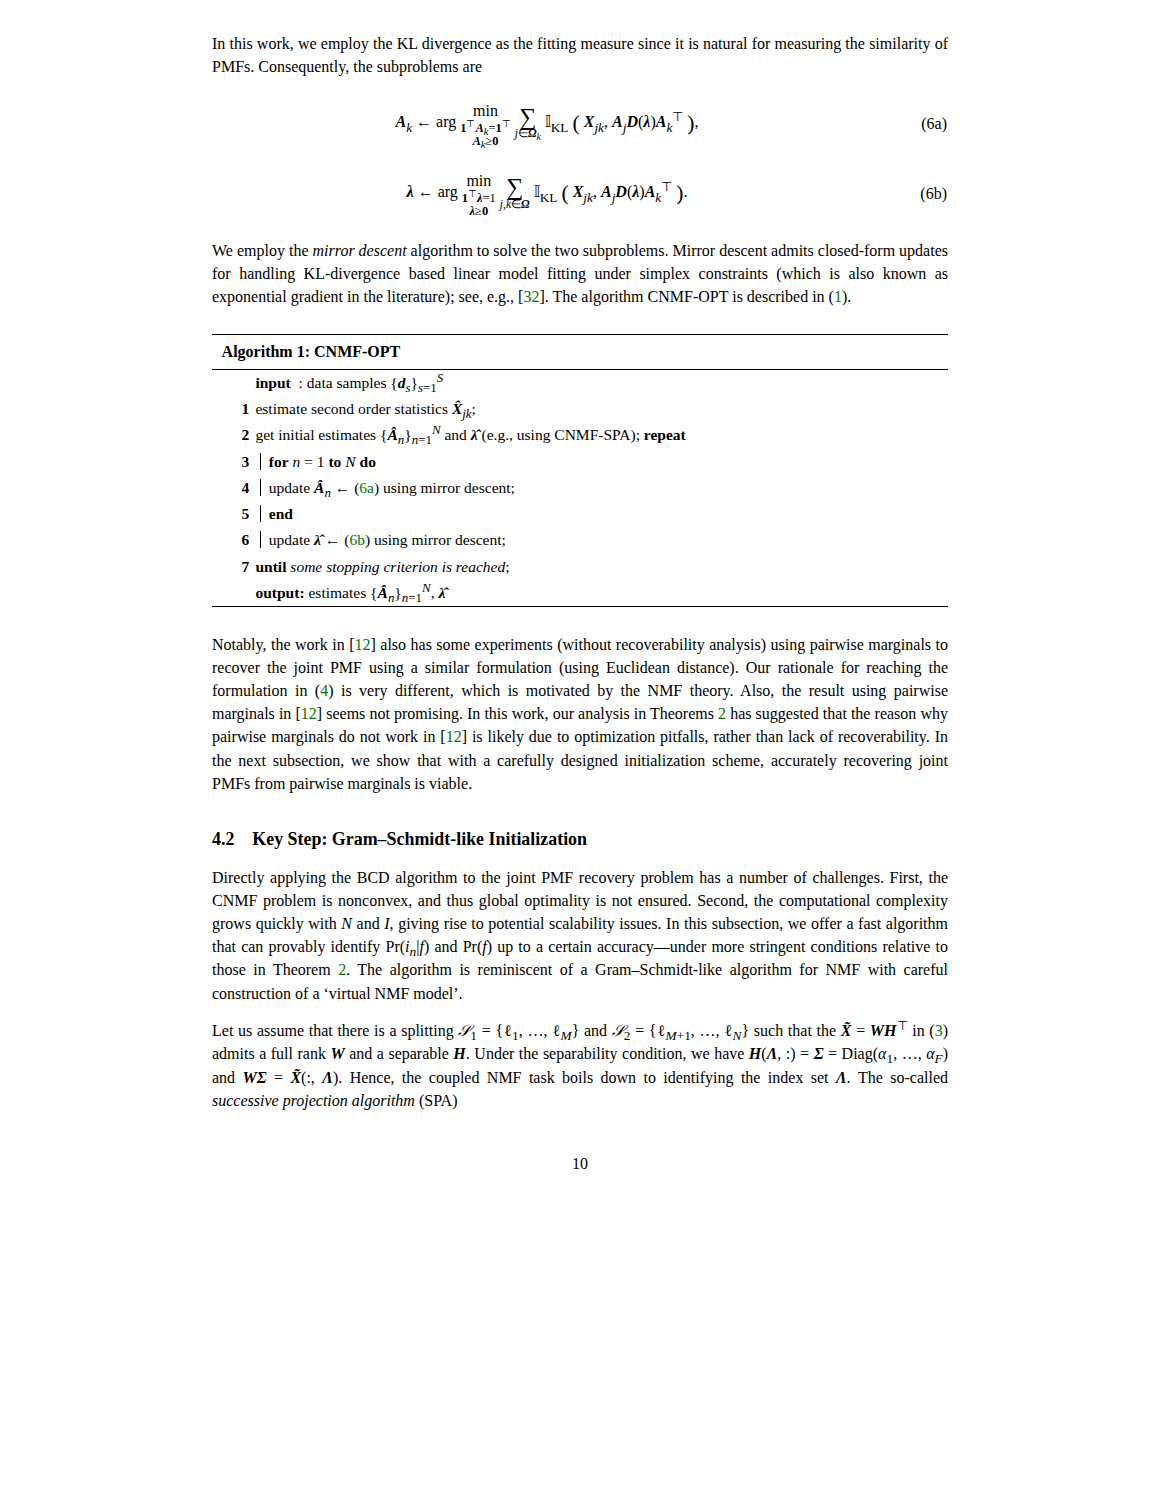In this work, we employ the KL divergence as the fitting measure since it is natural for measuring the similarity of PMFs. Consequently, the subproblems are
| A k ← arg min 1 ⊤ A k = 1 ⊤ A k ≥ 0 ∑ j ∈ Ω k 𝕀 KL ( X jk , A j D ( λ ) A k ⊤ ) , | (6a) |
| λ ← arg min 1 ⊤ λ =1 λ ≥ 0 ∑ j , k ∈ Ω 𝕀 KL ( X jk , A j D ( λ ) A k ⊤ ) . | (6b) |
We employ the mirror descent algorithm to solve the two subproblems. Mirror descent admits closed-form updates for handling KL-divergence based linear model fitting under simplex constraints (which is also known as exponential gradient in the literature); see, e.g., [32]. The algorithm CNMF-OPT is described in (1).
Algorithm 1: CNMF-OPT
| | input : data samples { d s } s =1 S |
| 1 | estimate second order statistics X̂ jk ; |
| 2 | get initial estimates { Â n } n =1 N and λ̂ (e.g., using CNMF-SPA); repeat |
| 3 | for n = 1 to N do |
| 4 | update Â n ← ( 6a ) using mirror descent; |
| 5 | end |
| 6 | update λ̂ ← ( 6b ) using mirror descent; |
| 7 | until some stopping criterion is reached ; |
| | output: estimates { Â n } n =1 N , λ̂ |
Notably, the work in [12] also has some experiments (without recoverability analysis) using pairwise marginals to recover the joint PMF using a similar formulation (using Euclidean distance). Our rationale for reaching the formulation in (4) is very different, which is motivated by the NMF theory. Also, the result using pairwise marginals in [12] seems not promising. In this work, our analysis in Theorems 2 has suggested that the reason why pairwise marginals do not work in [12] is likely due to optimization pitfalls, rather than lack of recoverability. In the next subsection, we show that with a carefully designed initialization scheme, accurately recovering joint PMFs from pairwise marginals is viable.
4.2 Key Step: Gram–Schmidt-like Initialization
Directly applying the BCD algorithm to the joint PMF recovery problem has a number of challenges. First, the CNMF problem is nonconvex, and thus global optimality is not ensured. Second, the computational complexity grows quickly with N and I, giving rise to potential scalability issues. In this subsection, we offer a fast algorithm that can provably identify Pr(in|f) and Pr(f) up to a certain accuracy—under more stringent conditions relative to those in Theorem 2. The algorithm is reminiscent of a Gram–Schmidt-like algorithm for NMF with careful construction of a ‘virtual NMF model’.
Let us assume that there is a splitting 𝒮1 = {ℓ1, …, ℓM} and 𝒮2 = {ℓM+1, …, ℓN} such that the X̃ = WH⊤ in (3) admits a full rank W and a separable H. Under the separability condition, we have H(Λ, :) = Σ = Diag(α1, …, αF) and WΣ = X̃(:, Λ). Hence, the coupled NMF task boils down to identifying the index set Λ. The so-called successive projection algorithm (SPA)
10